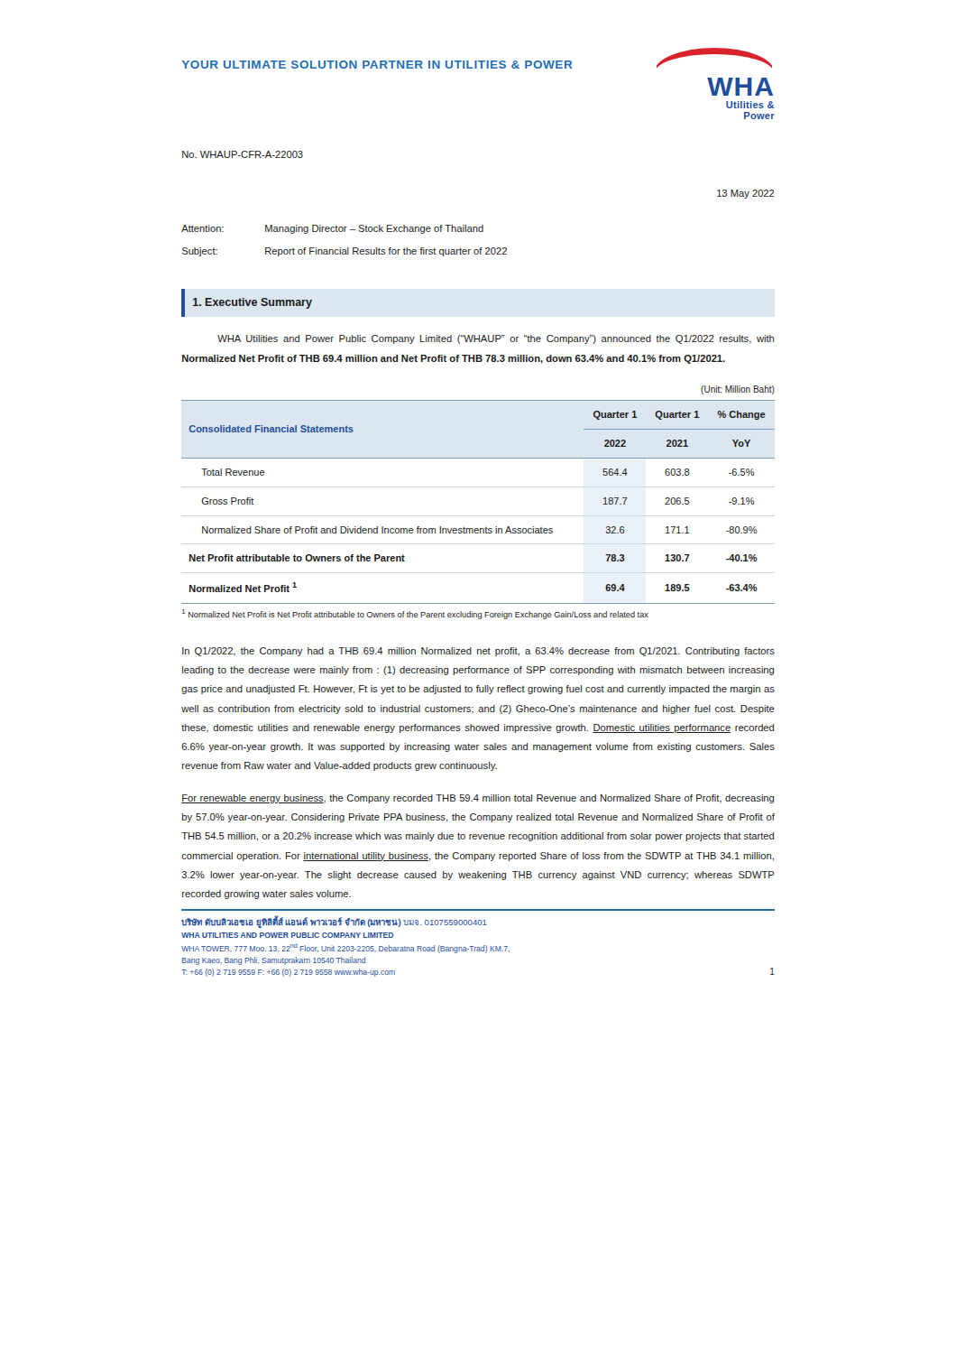YOUR ULTIMATE SOLUTION PARTNER IN UTILITIES & POWER
WHA
Utilities &
Power
No. WHAUP-CFR-A-22003
13 May 2022
| Attention: | Managing Director – Stock Exchange of Thailand |
| Subject: | Report of Financial Results for the first quarter of 2022 |
1. Executive Summary
WHA Utilities and Power Public Company Limited (“WHAUP” or “the Company”) announced the Q1/2022 results, with Normalized Net Profit of THB 69.4 million and Net Profit of THB 78.3 million, down 63.4% and 40.1% from Q1/2021.
(Unit: Million Baht)
| Consolidated Financial Statements | Quarter 1 | Quarter 1 | % Change |
| --- | --- | --- | --- |
| 2022 | 2021 | YoY |
| Total Revenue | 564.4 | 603.8 | -6.5% |
| Gross Profit | 187.7 | 206.5 | -9.1% |
| Normalized Share of Profit and Dividend Income from Investments in Associates | 32.6 | 171.1 | -80.9% |
| Net Profit attributable to Owners of the Parent | 78.3 | 130.7 | -40.1% |
| Normalized Net Profit 1 | 69.4 | 189.5 | -63.4% |
1 Normalized Net Profit is Net Profit attributable to Owners of the Parent excluding Foreign Exchange Gain/Loss and related tax
In Q1/2022, the Company had a THB 69.4 million Normalized net profit, a 63.4% decrease from Q1/2021. Contributing factors leading to the decrease were mainly from : (1) decreasing performance of SPP corresponding with mismatch between increasing gas price and unadjusted Ft. However, Ft is yet to be adjusted to fully reflect growing fuel cost and currently impacted the margin as well as contribution from electricity sold to industrial customers; and (2) Gheco-One’s maintenance and higher fuel cost. Despite these, domestic utilities and renewable energy performances showed impressive growth. Domestic utilities performance recorded 6.6% year-on-year growth. It was supported by increasing water sales and management volume from existing customers. Sales revenue from Raw water and Value-added products grew continuously.
For renewable energy business, the Company recorded THB 59.4 million total Revenue and Normalized Share of Profit, decreasing by 57.0% year-on-year. Considering Private PPA business, the Company realized total Revenue and Normalized Share of Profit of THB 54.5 million, or a 20.2% increase which was mainly due to revenue recognition additional from solar power projects that started commercial operation. For international utility business, the Company reported Share of loss from the SDWTP at THB 34.1 million, 3.2% lower year-on-year. The slight decrease caused by weakening THB currency against VND currency; whereas SDWTP recorded growing water sales volume.
บริษัท ดับบลิวเอชเอ ยูทิลิตี้ส์ แอนด์ พาวเวอร์ จำกัด (มหาชน) บมจ. 0107559000401
WHA UTILITIES AND POWER PUBLIC COMPANY LIMITED
WHA TOWER, 777 Moo. 13, 22nd Floor, Unit 2203-2205, Debaratna Road (Bangna-Trad) KM.7,
Bang Kaeo, Bang Phli, Samutprakarn 10540 Thailand
T: +66 (0) 2 719 9559 F: +66 (0) 2 719 9558 www.wha-up.com
1